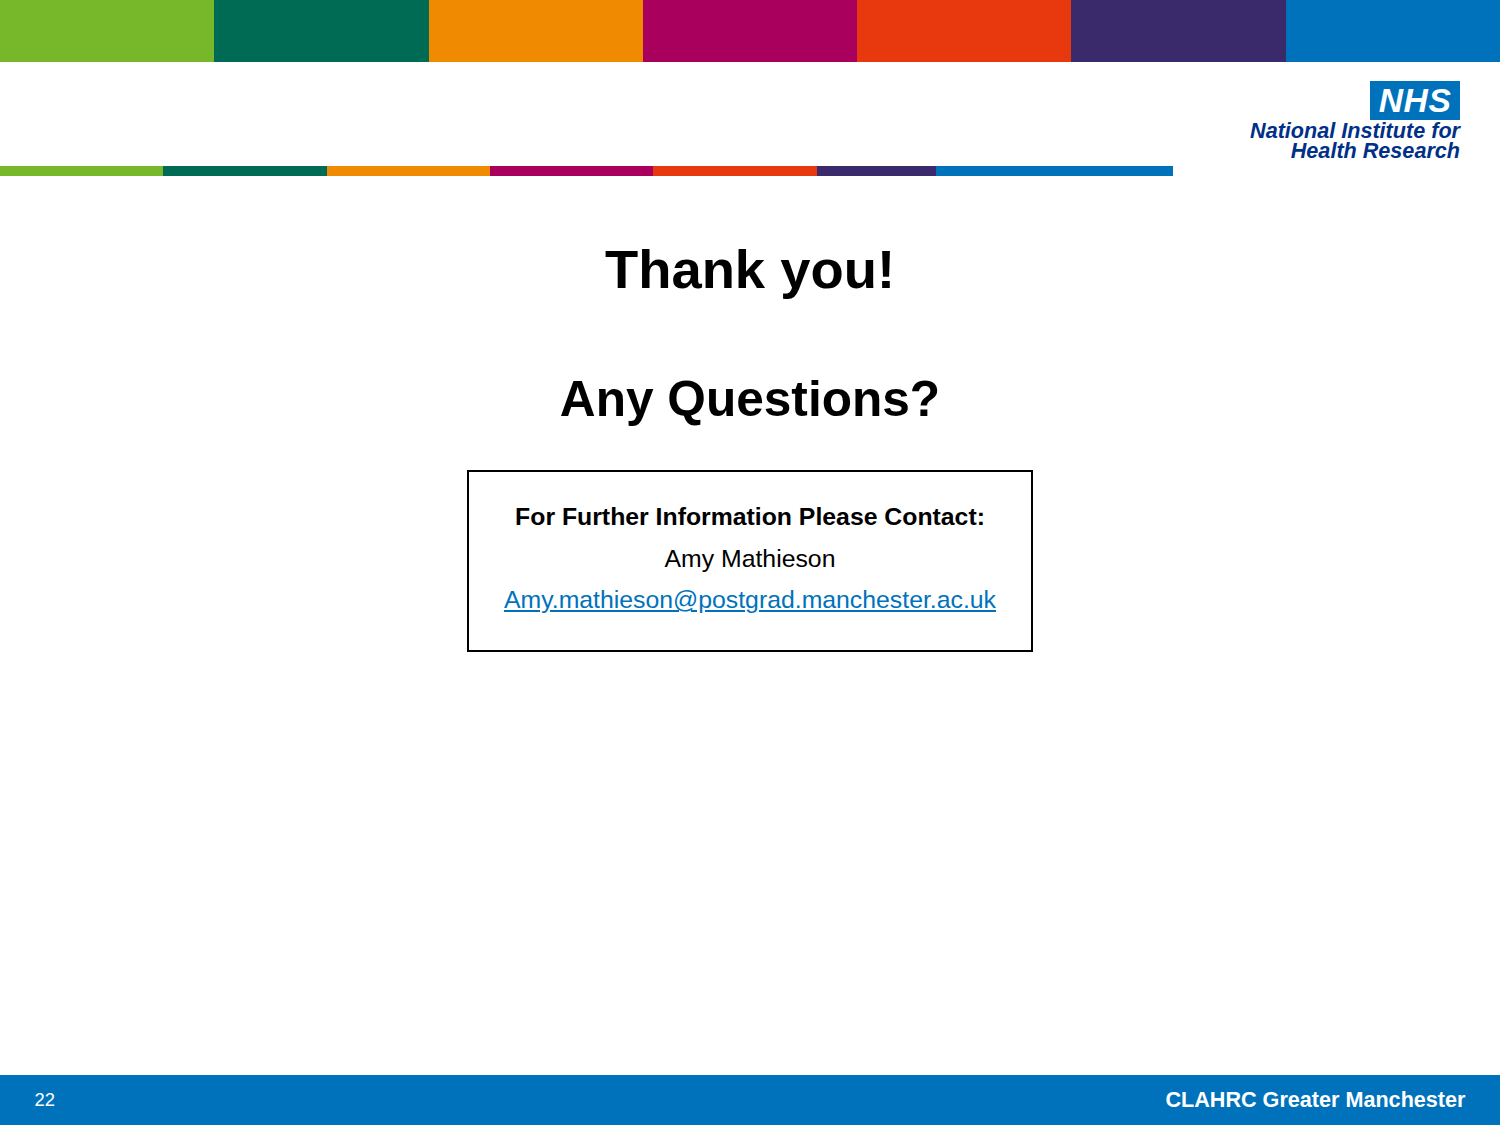NHS National Institute for Health Research
Thank you!
Any Questions?
For Further Information Please Contact:
Amy Mathieson
Amy.mathieson@postgrad.manchester.ac.uk
22 CLAHRC Greater Manchester